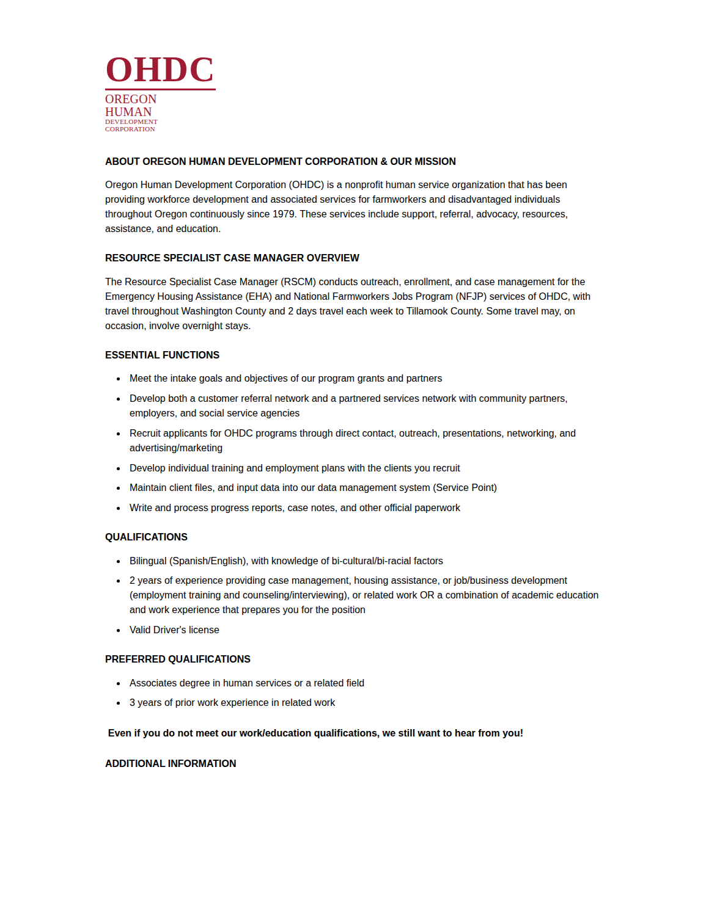OHDC
OREGON HUMAN DEVELOPMENT CORPORATION
About Oregon Human Development Corporation & Our Mission
Oregon Human Development Corporation (OHDC) is a nonprofit human service organization that has been providing workforce development and associated services for farmworkers and disadvantaged individuals throughout Oregon continuously since 1979. These services include support, referral, advocacy, resources, assistance, and education.
Resource Specialist Case Manager Overview
The Resource Specialist Case Manager (RSCM) conducts outreach, enrollment, and case management for the Emergency Housing Assistance (EHA) and National Farmworkers Jobs Program (NFJP) services of OHDC, with travel throughout Washington County and 2 days travel each week to Tillamook County. Some travel may, on occasion, involve overnight stays.
Essential Functions
Meet the intake goals and objectives of our program grants and partners
Develop both a customer referral network and a partnered services network with community partners, employers, and social service agencies
Recruit applicants for OHDC programs through direct contact, outreach, presentations, networking, and advertising/marketing
Develop individual training and employment plans with the clients you recruit
Maintain client files, and input data into our data management system (Service Point)
Write and process progress reports, case notes, and other official paperwork
Qualifications
Bilingual (Spanish/English), with knowledge of bi-cultural/bi-racial factors
2 years of experience providing case management, housing assistance, or job/business development (employment training and counseling/interviewing), or related work OR a combination of academic education and work experience that prepares you for the position
Valid Driver's license
Preferred Qualifications
Associates degree in human services or a related field
3 years of prior work experience in related work
Even if you do not meet our work/education qualifications, we still want to hear from you!
Additional Information